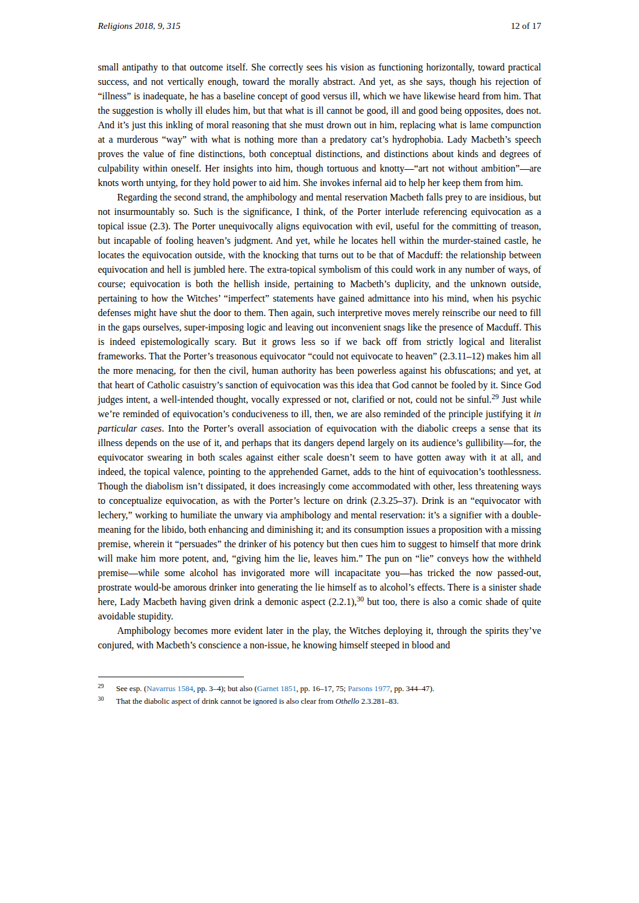Religions 2018, 9, 315 12 of 17
small antipathy to that outcome itself. She correctly sees his vision as functioning horizontally, toward practical success, and not vertically enough, toward the morally abstract. And yet, as she says, though his rejection of “illness” is inadequate, he has a baseline concept of good versus ill, which we have likewise heard from him. That the suggestion is wholly ill eludes him, but that what is ill cannot be good, ill and good being opposites, does not. And it’s just this inkling of moral reasoning that she must drown out in him, replacing what is lame compunction at a murderous “way” with what is nothing more than a predatory cat’s hydrophobia. Lady Macbeth’s speech proves the value of fine distinctions, both conceptual distinctions, and distinctions about kinds and degrees of culpability within oneself. Her insights into him, though tortuous and knotty—“art not without ambition”—are knots worth untying, for they hold power to aid him. She invokes infernal aid to help her keep them from him.
Regarding the second strand, the amphibology and mental reservation Macbeth falls prey to are insidious, but not insurmountably so. Such is the significance, I think, of the Porter interlude referencing equivocation as a topical issue (2.3). The Porter unequivocally aligns equivocation with evil, useful for the committing of treason, but incapable of fooling heaven’s judgment. And yet, while he locates hell within the murder-stained castle, he locates the equivocation outside, with the knocking that turns out to be that of Macduff: the relationship between equivocation and hell is jumbled here. The extra-topical symbolism of this could work in any number of ways, of course; equivocation is both the hellish inside, pertaining to Macbeth’s duplicity, and the unknown outside, pertaining to how the Witches’ “imperfect” statements have gained admittance into his mind, when his psychic defenses might have shut the door to them. Then again, such interpretive moves merely reinscribe our need to fill in the gaps ourselves, super-imposing logic and leaving out inconvenient snags like the presence of Macduff. This is indeed epistemologically scary. But it grows less so if we back off from strictly logical and literalist frameworks. That the Porter’s treasonous equivocator “could not equivocate to heaven” (2.3.11–12) makes him all the more menacing, for then the civil, human authority has been powerless against his obfuscations; and yet, at that heart of Catholic casuistry’s sanction of equivocation was this idea that God cannot be fooled by it. Since God judges intent, a well-intended thought, vocally expressed or not, clarified or not, could not be sinful.29 Just while we’re reminded of equivocation’s conduciveness to ill, then, we are also reminded of the principle justifying it in particular cases. Into the Porter’s overall association of equivocation with the diabolic creeps a sense that its illness depends on the use of it, and perhaps that its dangers depend largely on its audience’s gullibility—for, the equivocator swearing in both scales against either scale doesn’t seem to have gotten away with it at all, and indeed, the topical valence, pointing to the apprehended Garnet, adds to the hint of equivocation’s toothlessness. Though the diabolism isn’t dissipated, it does increasingly come accommodated with other, less threatening ways to conceptualize equivocation, as with the Porter’s lecture on drink (2.3.25–37). Drink is an “equivocator with lechery,” working to humiliate the unwary via amphibology and mental reservation: it’s a signifier with a double-meaning for the libido, both enhancing and diminishing it; and its consumption issues a proposition with a missing premise, wherein it “persuades” the drinker of his potency but then cues him to suggest to himself that more drink will make him more potent, and, “giving him the lie, leaves him.” The pun on “lie” conveys how the withheld premise—while some alcohol has invigorated more will incapacitate you—has tricked the now passed-out, prostrate would-be amorous drinker into generating the lie himself as to alcohol’s effects. There is a sinister shade here, Lady Macbeth having given drink a demonic aspect (2.2.1),30 but too, there is also a comic shade of quite avoidable stupidity.
Amphibology becomes more evident later in the play, the Witches deploying it, through the spirits they’ve conjured, with Macbeth’s conscience a non-issue, he knowing himself steeped in blood and
29 See esp. (Navarrus 1584, pp. 3–4); but also (Garnet 1851, pp. 16–17, 75; Parsons 1977, pp. 344–47).
30 That the diabolic aspect of drink cannot be ignored is also clear from Othello 2.3.281–83.